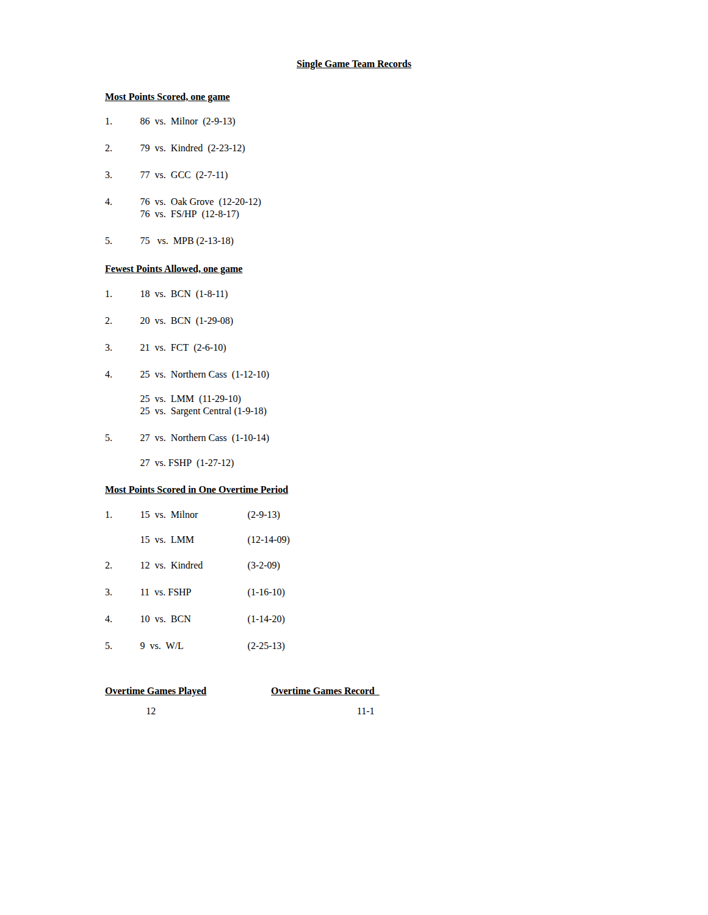Single Game Team Records
Most Points Scored, one game
1.
86 vs. Milnor (2-9-13)
2.
79 vs. Kindred (2-23-12)
3.
77 vs. GCC (2-7-11)
4.
76 vs. Oak Grove (12-20-12)
76 vs. FS/HP (12-8-17)
5.
75 vs. MPB (2-13-18)
Fewest Points Allowed, one game
1.
18 vs. BCN (1-8-11)
2.
20 vs. BCN (1-29-08)
3.
21 vs. FCT (2-6-10)
4.
25 vs. Northern Cass (1-12-10)
25 vs. LMM (11-29-10)
25 vs. Sargent Central (1-9-18)
5.
27 vs. Northern Cass (1-10-14)
27 vs. FSHP (1-27-12)
Most Points Scored in One Overtime Period
1.
15 vs. Milnor(2-9-13)
15 vs. LMM(12-14-09)
2.
12 vs. Kindred(3-2-09)
3.
11 vs. FSHP(1-16-10)
4.
10 vs. BCN(1-14-20)
5.
9 vs. W/L(2-25-13)
Overtime Games Played Overtime Games Record
12 11-1